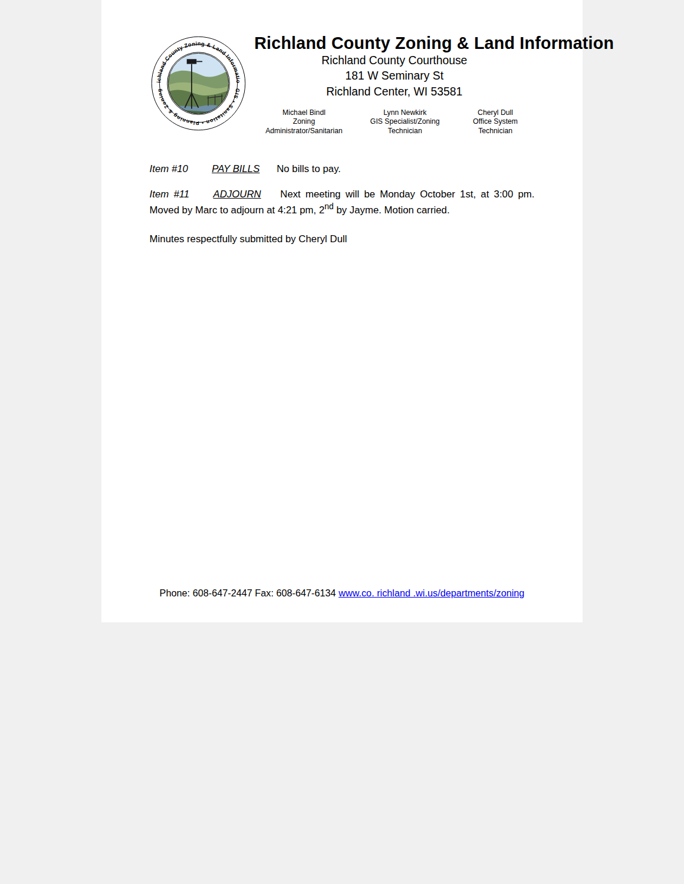Richland County Zoning & Land Information GIS • Sanitation • Planning & Zoning
Richland County Zoning & Land Information
Richland County Courthouse
181 W Seminary St
Richland Center, WI 53581
| Michael Bindl | Lynn Newkirk | Cheryl Dull |
| Zoning Administrator/Sanitarian | GIS Specialist/Zoning Technician | Office System Technician |
Item #10 PAY BILLS No bills to pay.
Item #11 ADJOURN Next meeting will be Monday October 1st, at 3:00 pm. Moved by Marc to adjourn at 4:21 pm, 2nd by Jayme. Motion carried.
Minutes respectfully submitted by Cheryl Dull
Phone: 608-647-2447 Fax: 608-647-6134 www.co. richland .wi.us/departments/zoning